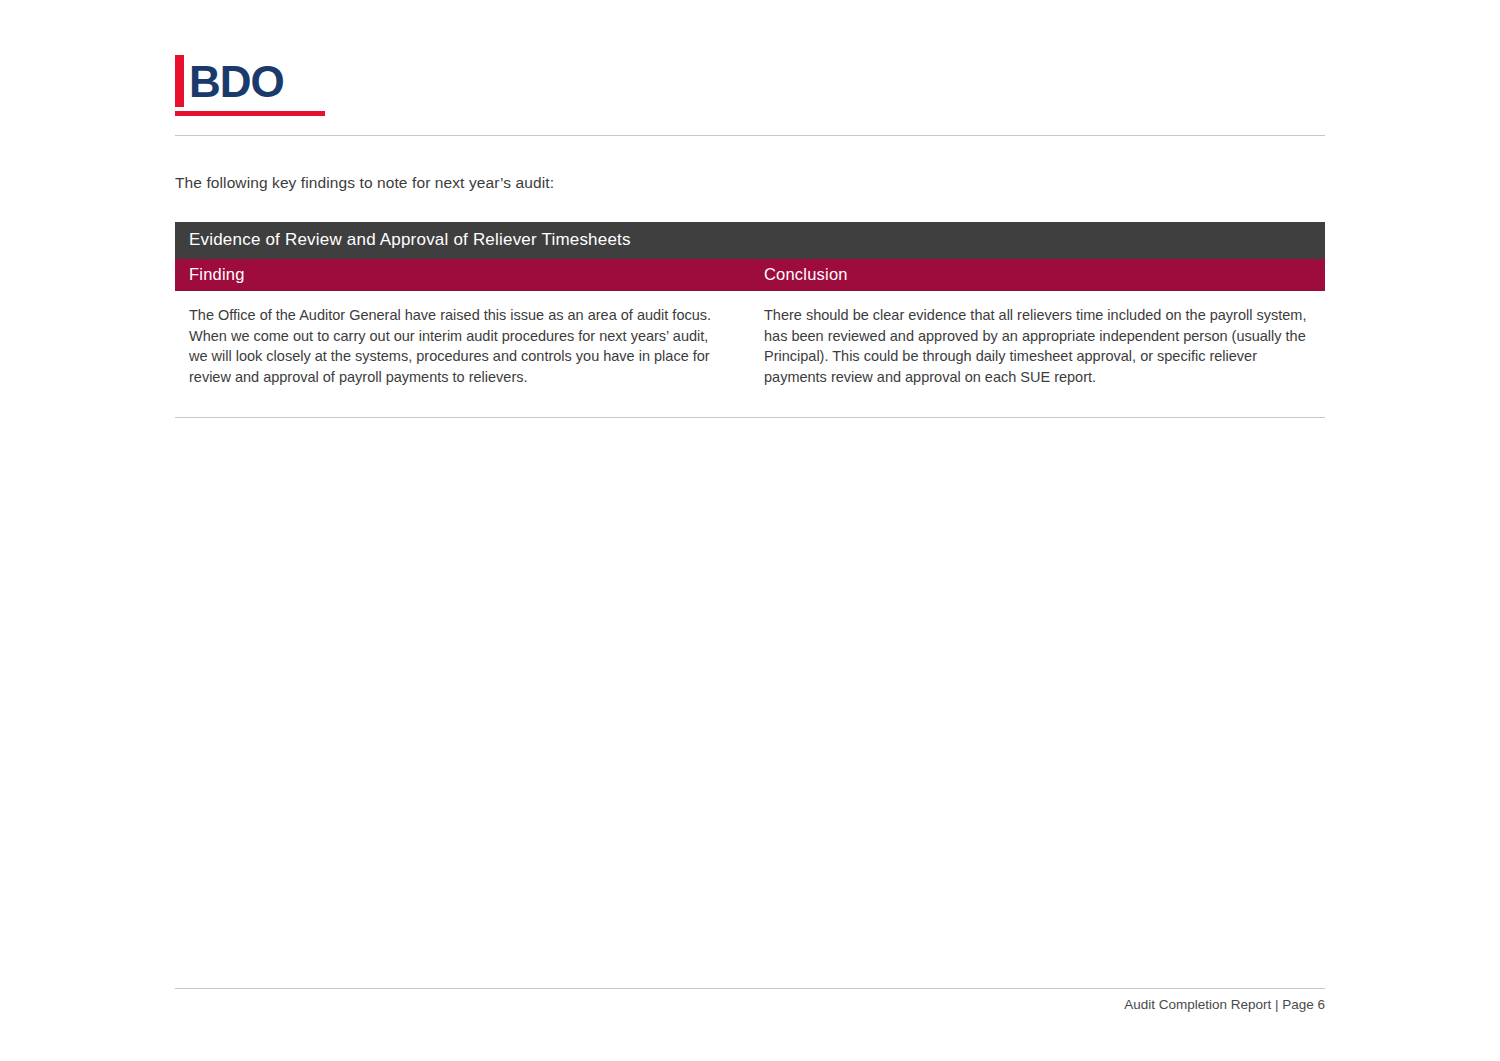BDO
The following key findings to note for next year’s audit:
| Evidence of Review and Approval of Reliever Timesheets |
| --- |
| Finding | Conclusion |
| The Office of the Auditor General have raised this issue as an area of audit focus. When we come out to carry out our interim audit procedures for next years’ audit, we will look closely at the systems, procedures and controls you have in place for review and approval of payroll payments to relievers. | There should be clear evidence that all relievers time included on the payroll system, has been reviewed and approved by an appropriate independent person (usually the Principal). This could be through daily timesheet approval, or specific reliever payments review and approval on each SUE report. |
Audit Completion Report | Page 6